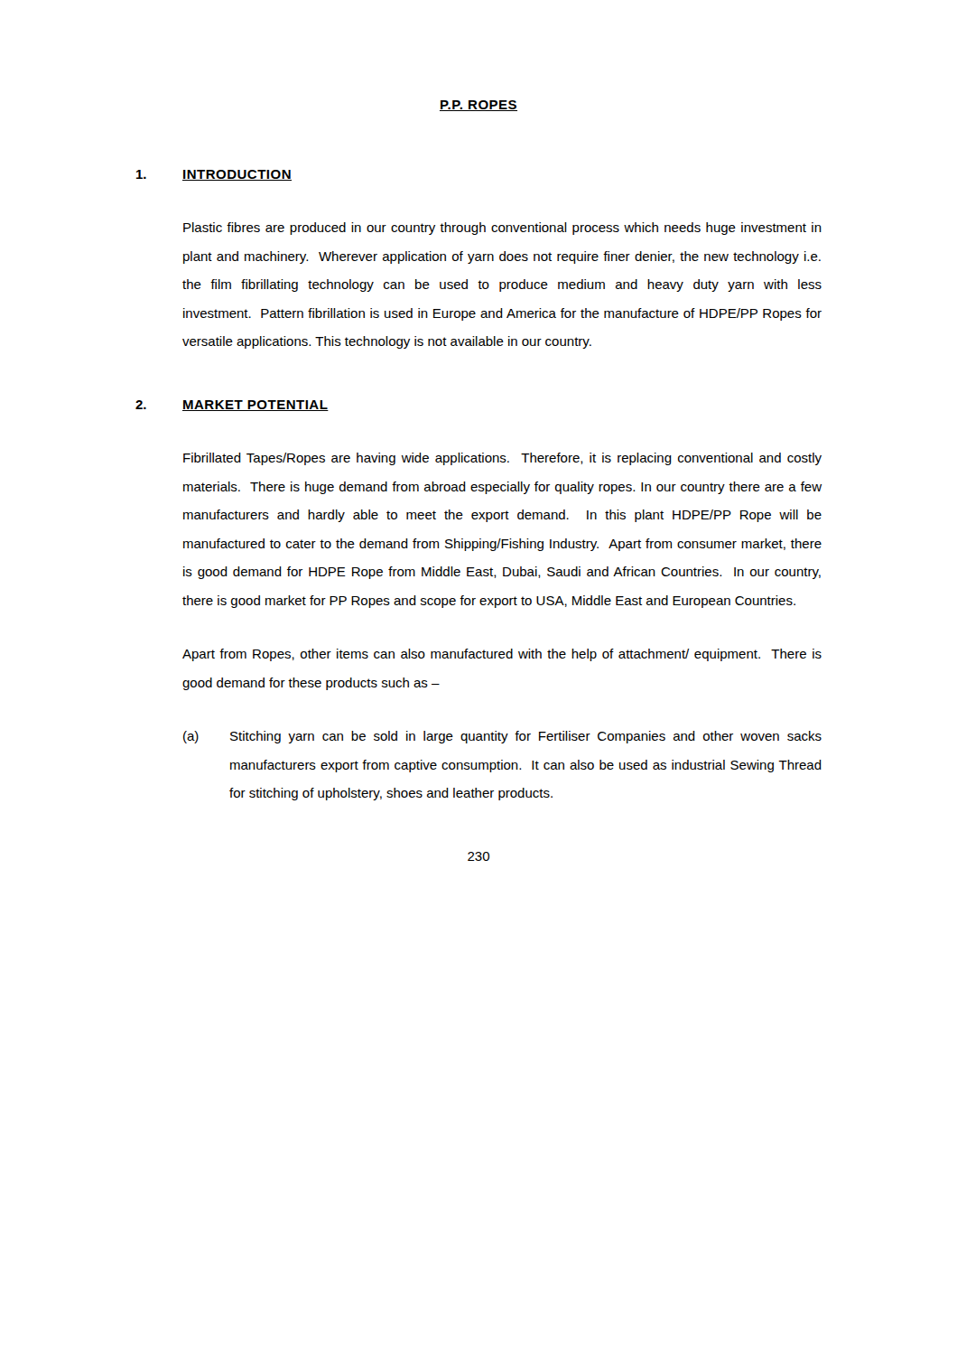P.P. ROPES
1. INTRODUCTION
Plastic fibres are produced in our country through conventional process which needs huge investment in plant and machinery. Wherever application of yarn does not require finer denier, the new technology i.e. the film fibrillating technology can be used to produce medium and heavy duty yarn with less investment. Pattern fibrillation is used in Europe and America for the manufacture of HDPE/PP Ropes for versatile applications. This technology is not available in our country.
2. MARKET POTENTIAL
Fibrillated Tapes/Ropes are having wide applications. Therefore, it is replacing conventional and costly materials. There is huge demand from abroad especially for quality ropes. In our country there are a few manufacturers and hardly able to meet the export demand. In this plant HDPE/PP Rope will be manufactured to cater to the demand from Shipping/Fishing Industry. Apart from consumer market, there is good demand for HDPE Rope from Middle East, Dubai, Saudi and African Countries. In our country, there is good market for PP Ropes and scope for export to USA, Middle East and European Countries.
Apart from Ropes, other items can also manufactured with the help of attachment/ equipment. There is good demand for these products such as –
(a) Stitching yarn can be sold in large quantity for Fertiliser Companies and other woven sacks manufacturers export from captive consumption. It can also be used as industrial Sewing Thread for stitching of upholstery, shoes and leather products.
230